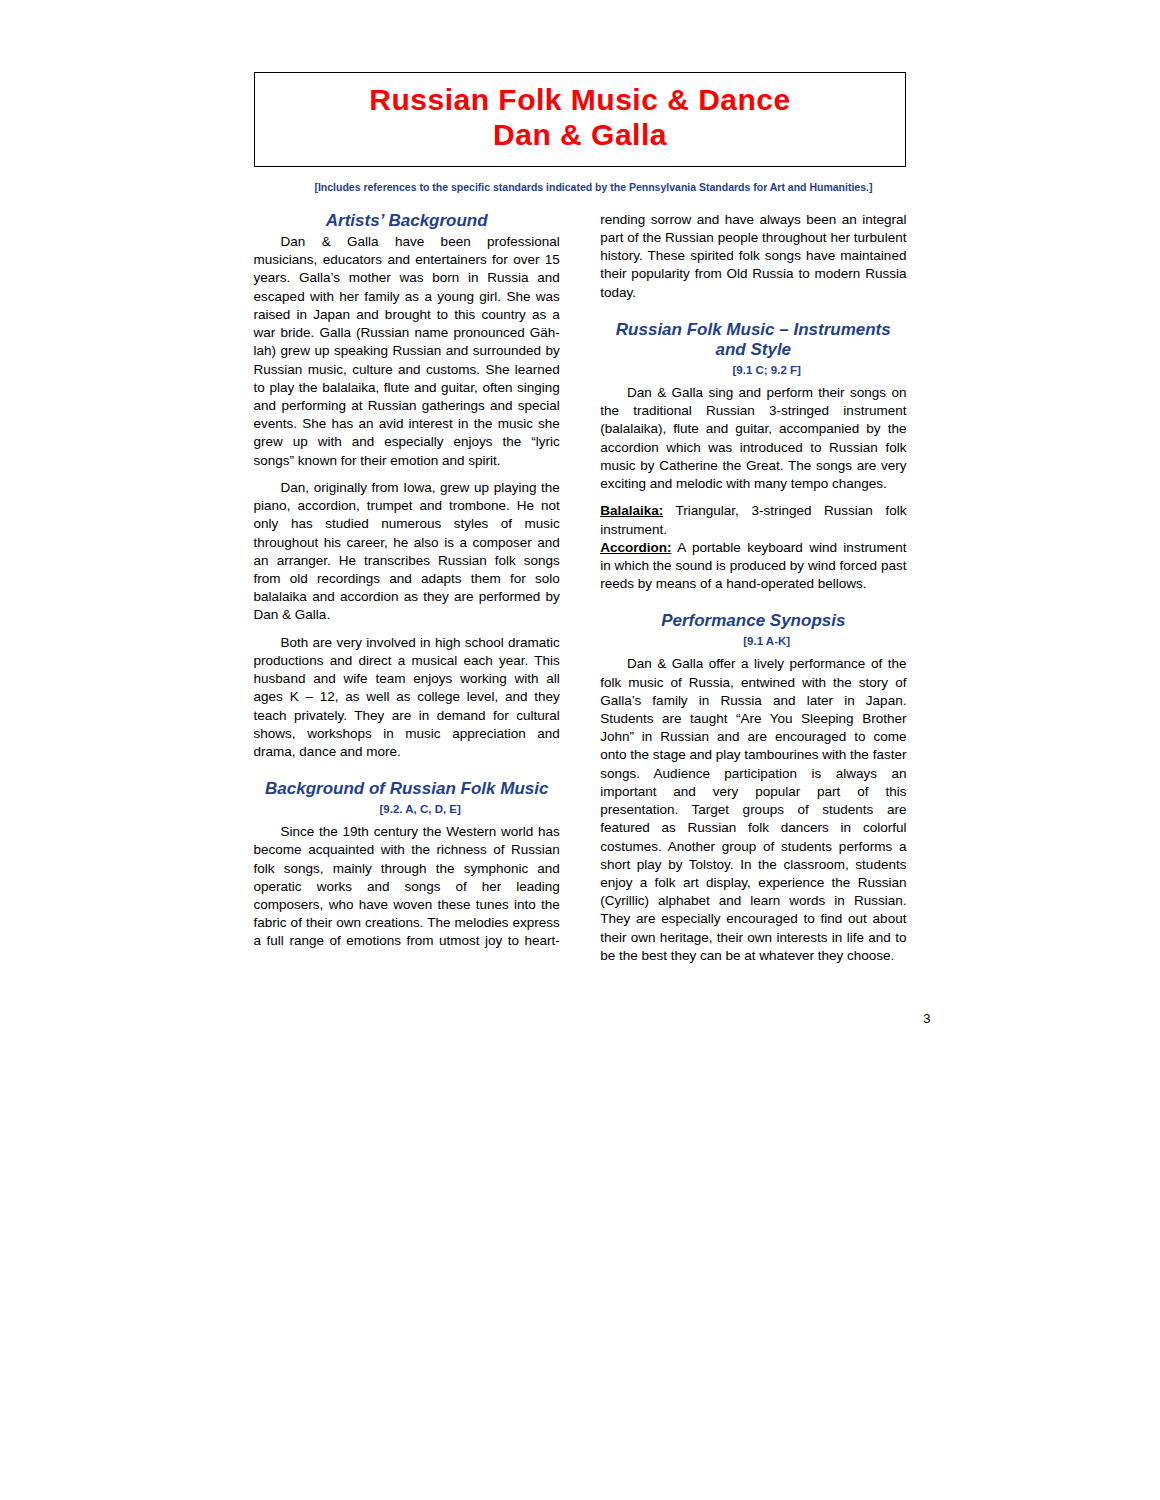Russian Folk Music & Dance
Dan & Galla
[Includes references to the specific standards indicated by the Pennsylvania Standards for Art and Humanities.]
Artists’ Background
Dan & Galla have been professional musicians, educators and entertainers for over 15 years. Galla’s mother was born in Russia and escaped with her family as a young girl. She was raised in Japan and brought to this country as a war bride. Galla (Russian name pronounced Gäh-lah) grew up speaking Russian and surrounded by Russian music, culture and customs. She learned to play the balalaika, flute and guitar, often singing and performing at Russian gatherings and special events. She has an avid interest in the music she grew up with and especially enjoys the “lyric songs” known for their emotion and spirit.
Dan, originally from Iowa, grew up playing the piano, accordion, trumpet and trombone. He not only has studied numerous styles of music throughout his career, he also is a composer and an arranger. He transcribes Russian folk songs from old recordings and adapts them for solo balalaika and accordion as they are performed by Dan & Galla.
Both are very involved in high school dramatic productions and direct a musical each year. This husband and wife team enjoys working with all ages K – 12, as well as college level, and they teach privately. They are in demand for cultural shows, workshops in music appreciation and drama, dance and more.
Background of Russian Folk Music
[9.2. A, C, D, E]
Since the 19th century the Western world has become acquainted with the richness of Russian folk songs, mainly through the symphonic and operatic works and songs of her leading composers, who have woven these tunes into the fabric of their own creations. The melodies express a full range of emotions from utmost joy to heart-rending sorrow and have always been an integral part of the Russian people throughout her turbulent history. These spirited folk songs have maintained their popularity from Old Russia to modern Russia today.
Russian Folk Music – Instruments and Style
[9.1 C; 9.2 F]
Dan & Galla sing and perform their songs on the traditional Russian 3-stringed instrument (balalaika), flute and guitar, accompanied by the accordion which was introduced to Russian folk music by Catherine the Great. The songs are very exciting and melodic with many tempo changes.
Balalaika: Triangular, 3-stringed Russian folk instrument.
Accordion: A portable keyboard wind instrument in which the sound is produced by wind forced past reeds by means of a hand-operated bellows.
Performance Synopsis
[9.1 A-K]
Dan & Galla offer a lively performance of the folk music of Russia, entwined with the story of Galla’s family in Russia and later in Japan. Students are taught “Are You Sleeping Brother John” in Russian and are encouraged to come onto the stage and play tambourines with the faster songs. Audience participation is always an important and very popular part of this presentation. Target groups of students are featured as Russian folk dancers in colorful costumes. Another group of students performs a short play by Tolstoy. In the classroom, students enjoy a folk art display, experience the Russian (Cyrillic) alphabet and learn words in Russian. They are especially encouraged to find out about their own heritage, their own interests in life and to be the best they can be at whatever they choose.
3